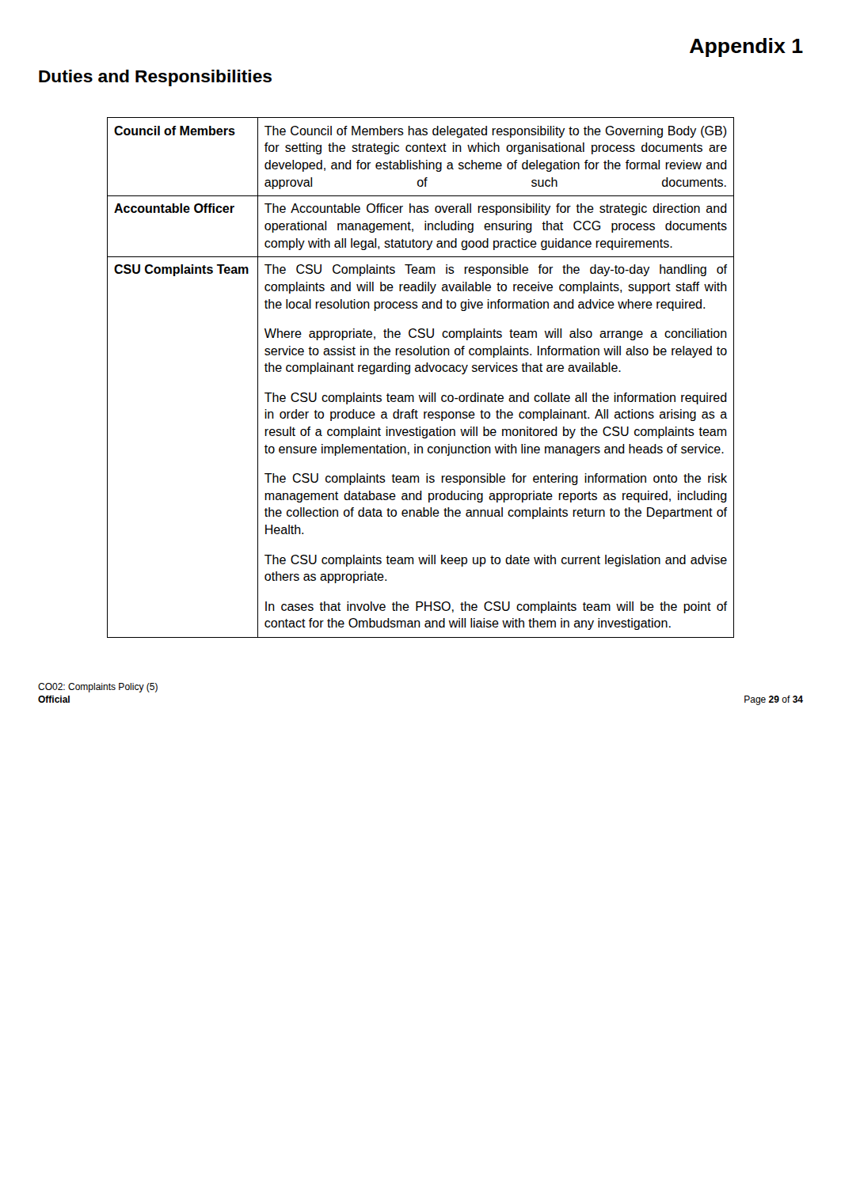Appendix 1
Duties and Responsibilities
| Council of Members | The Council of Members has delegated responsibility to the Governing Body (GB) for setting the strategic context in which organisational process documents are developed, and for establishing a scheme of delegation for the formal review and approval of such documents. |
| Accountable Officer | The Accountable Officer has overall responsibility for the strategic direction and operational management, including ensuring that CCG process documents comply with all legal, statutory and good practice guidance requirements. |
| CSU Complaints Team | The CSU Complaints Team is responsible for the day-to-day handling of complaints and will be readily available to receive complaints, support staff with the local resolution process and to give information and advice where required. Where appropriate, the CSU complaints team will also arrange a conciliation service to assist in the resolution of complaints. Information will also be relayed to the complainant regarding advocacy services that are available. The CSU complaints team will co-ordinate and collate all the information required in order to produce a draft response to the complainant. All actions arising as a result of a complaint investigation will be monitored by the CSU complaints team to ensure implementation, in conjunction with line managers and heads of service. The CSU complaints team is responsible for entering information onto the risk management database and producing appropriate reports as required, including the collection of data to enable the annual complaints return to the Department of Health. The CSU complaints team will keep up to date with current legislation and advise others as appropriate. In cases that involve the PHSO, the CSU complaints team will be the point of contact for the Ombudsman and will liaise with them in any investigation. |
CO02: Complaints Policy (5)
Official
Page 29 of 34